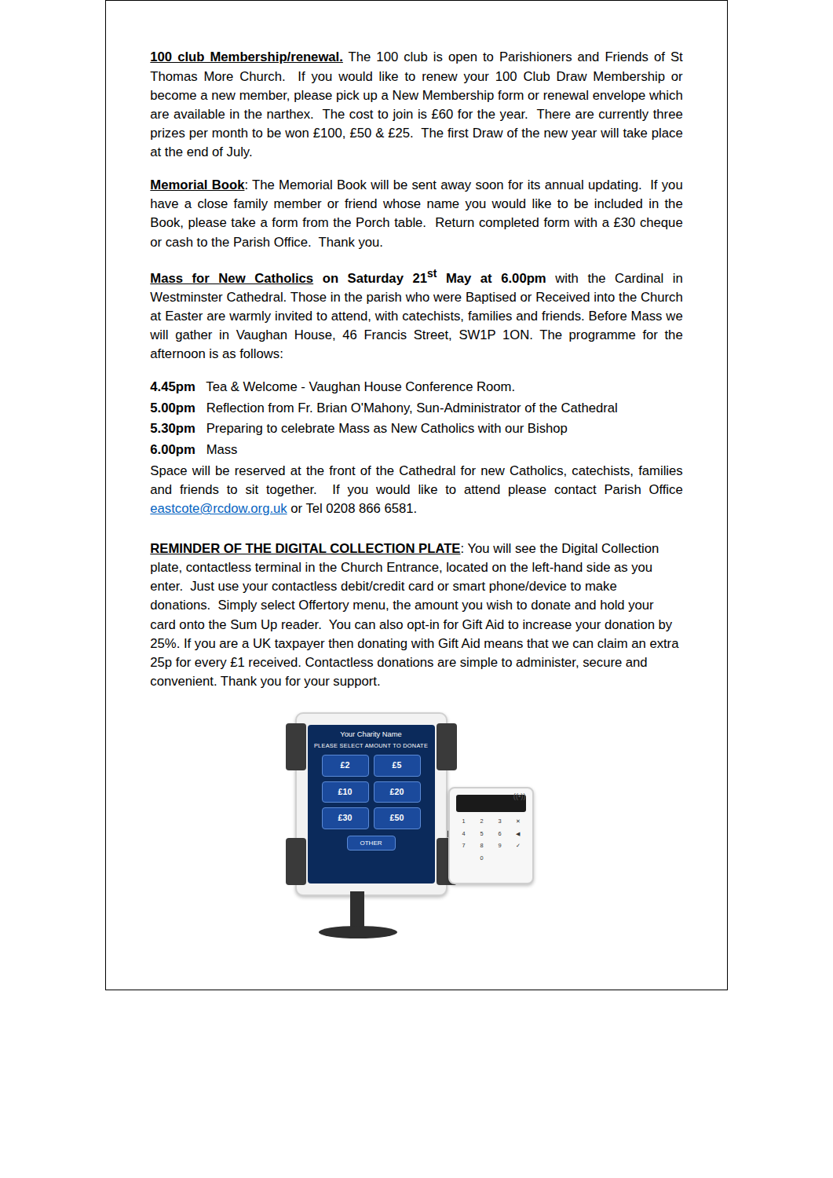100 club Membership/renewal. The 100 club is open to Parishioners and Friends of St Thomas More Church. If you would like to renew your 100 Club Draw Membership or become a new member, please pick up a New Membership form or renewal envelope which are available in the narthex. The cost to join is £60 for the year. There are currently three prizes per month to be won £100, £50 & £25. The first Draw of the new year will take place at the end of July.
Memorial Book: The Memorial Book will be sent away soon for its annual updating. If you have a close family member or friend whose name you would like to be included in the Book, please take a form from the Porch table. Return completed form with a £30 cheque or cash to the Parish Office. Thank you.
Mass for New Catholics on Saturday 21st May at 6.00pm with the Cardinal in Westminster Cathedral. Those in the parish who were Baptised or Received into the Church at Easter are warmly invited to attend, with catechists, families and friends. Before Mass we will gather in Vaughan House, 46 Francis Street, SW1P 1ON. The programme for the afternoon is as follows:
4.45pm Tea & Welcome - Vaughan House Conference Room.
5.00pm Reflection from Fr. Brian O'Mahony, Sun-Administrator of the Cathedral
5.30pm Preparing to celebrate Mass as New Catholics with our Bishop
6.00pm Mass
Space will be reserved at the front of the Cathedral for new Catholics, catechists, families and friends to sit together. If you would like to attend please contact Parish Office eastcote@rcdow.org.uk or Tel 0208 866 6581.
REMINDER OF THE DIGITAL COLLECTION PLATE: You will see the Digital Collection plate, contactless terminal in the Church Entrance, located on the left-hand side as you enter. Just use your contactless debit/credit card or smart phone/device to make donations. Simply select Offertory menu, the amount you wish to donate and hold your card onto the Sum Up reader. You can also opt-in for Gift Aid to increase your donation by 25%. If you are a UK taxpayer then donating with Gift Aid means that we can claim an extra 25p for every £1 received. Contactless donations are simple to administer, secure and convenient. Thank you for your support.
Your Charity Name
PLEASE SELECT AMOUNT TO DONATE
£2
£5
£10
£20
£30
£50
OTHER
((•))
123✕ 456◀ 789✓ 0